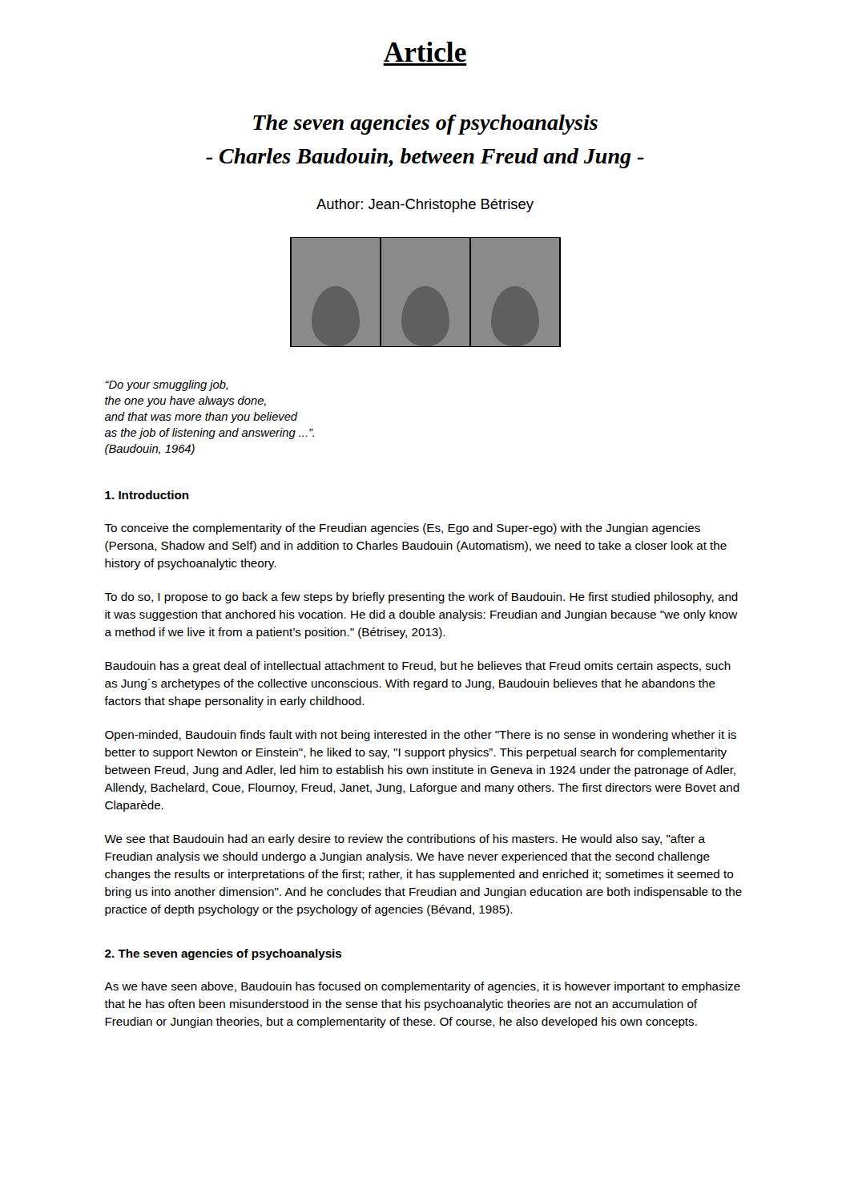Article
The seven agencies of psychoanalysis
- Charles Baudouin, between Freud and Jung -
Author: Jean-Christophe Bétrisey
“Do your smuggling job,
the one you have always done,
and that was more than you believed
as the job of listening and answering ...”.
(Baudouin, 1964)
1. Introduction
To conceive the complementarity of the Freudian agencies (Es, Ego and Super-ego) with the Jungian agencies (Persona, Shadow and Self) and in addition to Charles Baudouin (Automatism), we need to take a closer look at the history of psychoanalytic theory.
To do so, I propose to go back a few steps by briefly presenting the work of Baudouin. He first studied philosophy, and it was suggestion that anchored his vocation. He did a double analysis: Freudian and Jungian because "we only know a method if we live it from a patient’s position." (Bétrisey, 2013).
Baudouin has a great deal of intellectual attachment to Freud, but he believes that Freud omits certain aspects, such as Jung´s archetypes of the collective unconscious. With regard to Jung, Baudouin believes that he abandons the factors that shape personality in early childhood.
Open-minded, Baudouin finds fault with not being interested in the other "There is no sense in wondering whether it is better to support Newton or Einstein", he liked to say, "I support physics”. This perpetual search for complementarity between Freud, Jung and Adler, led him to establish his own institute in Geneva in 1924 under the patronage of Adler, Allendy, Bachelard, Coue, Flournoy, Freud, Janet, Jung, Laforgue and many others. The first directors were Bovet and Claparède.
We see that Baudouin had an early desire to review the contributions of his masters. He would also say, "after a Freudian analysis we should undergo a Jungian analysis. We have never experienced that the second challenge changes the results or interpretations of the first; rather, it has supplemented and enriched it; sometimes it seemed to bring us into another dimension". And he concludes that Freudian and Jungian education are both indispensable to the practice of depth psychology or the psychology of agencies (Bévand, 1985).
2. The seven agencies of psychoanalysis
As we have seen above, Baudouin has focused on complementarity of agencies, it is however important to emphasize that he has often been misunderstood in the sense that his psychoanalytic theories are not an accumulation of Freudian or Jungian theories, but a complementarity of these. Of course, he also developed his own concepts.